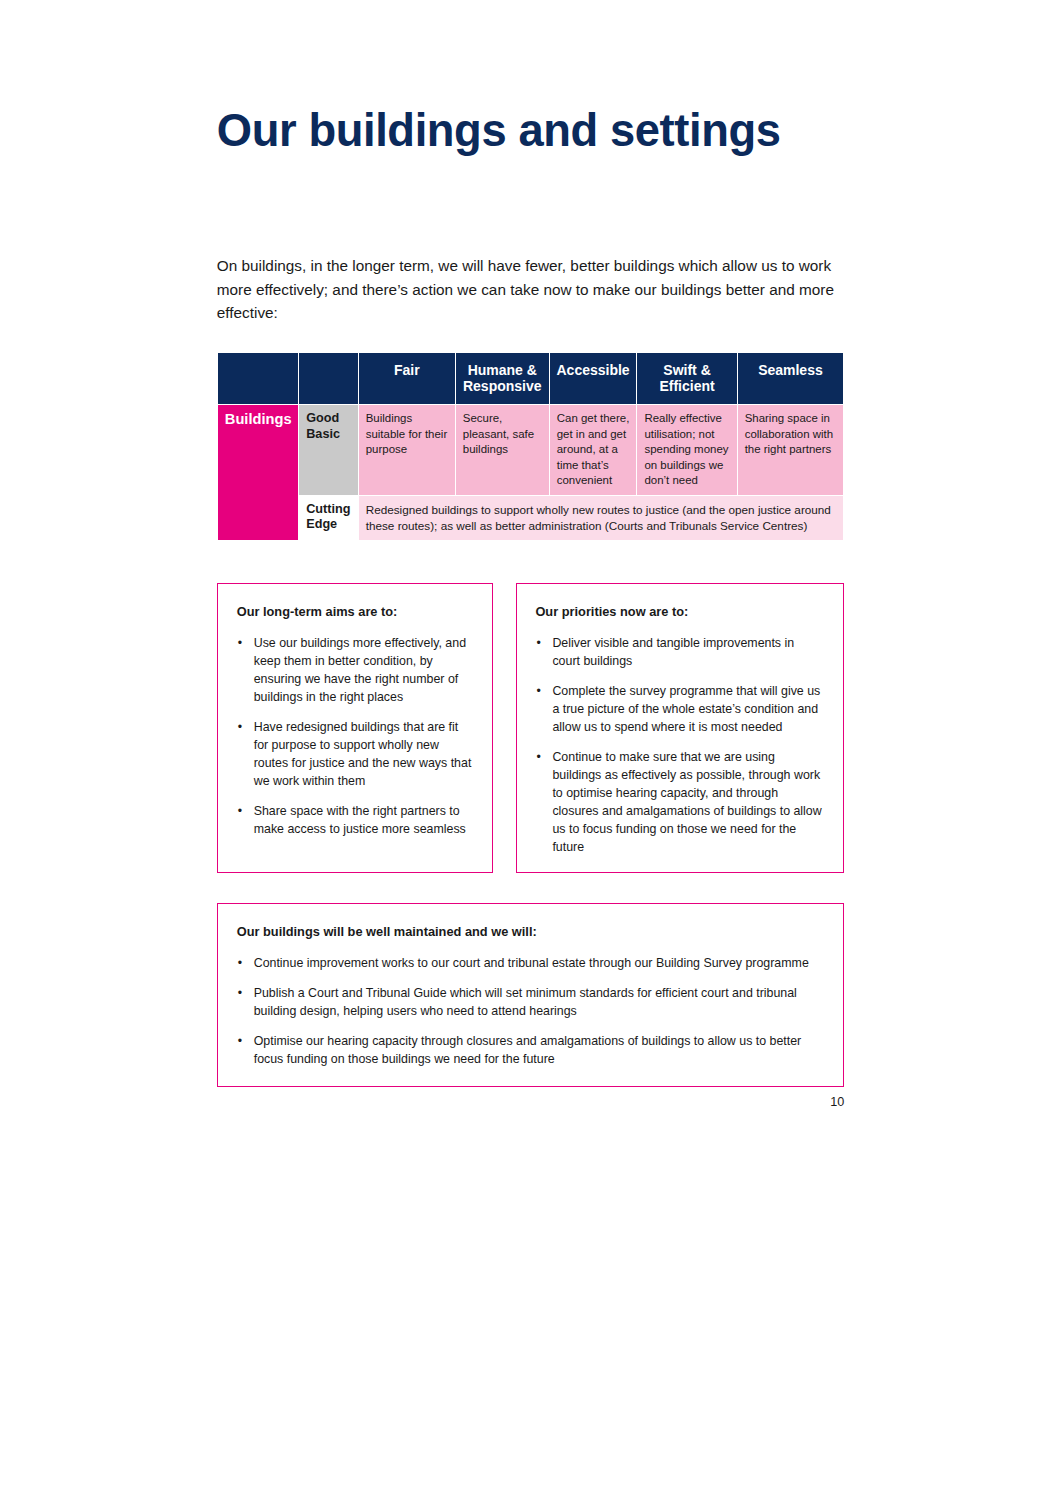Our buildings and settings
On buildings, in the longer term, we will have fewer, better buildings which allow us to work more effectively; and there’s action we can take now to make our buildings better and more effective:
| | | Fair | Humane & Responsive | Accessible | Swift & Efficient | Seamless |
| --- | --- | --- | --- | --- | --- | --- |
| Buildings | Good Basic | Buildings suitable for their purpose | Secure, pleasant, safe buildings | Can get there, get in and get around, at a time that’s convenient | Really effective utilisation; not spending money on buildings we don’t need | Sharing space in collaboration with the right partners |
| Cutting Edge | Redesigned buildings to support wholly new routes to justice (and the open justice around these routes); as well as better administration (Courts and Tribunals Service Centres) |
Our long-term aims are to:
Use our buildings more effectively, and keep them in better condition, by ensuring we have the right number of buildings in the right places
Have redesigned buildings that are fit for purpose to support wholly new routes for justice and the new ways that we work within them
Share space with the right partners to make access to justice more seamless
Our priorities now are to:
Deliver visible and tangible improvements in court buildings
Complete the survey programme that will give us a true picture of the whole estate’s condition and allow us to spend where it is most needed
Continue to make sure that we are using buildings as effectively as possible, through work to optimise hearing capacity, and through closures and amalgamations of buildings to allow us to focus funding on those we need for the future
Our buildings will be well maintained and we will:
Continue improvement works to our court and tribunal estate through our Building Survey programme
Publish a Court and Tribunal Guide which will set minimum standards for efficient court and tribunal building design, helping users who need to attend hearings
Optimise our hearing capacity through closures and amalgamations of buildings to allow us to better focus funding on those buildings we need for the future
10